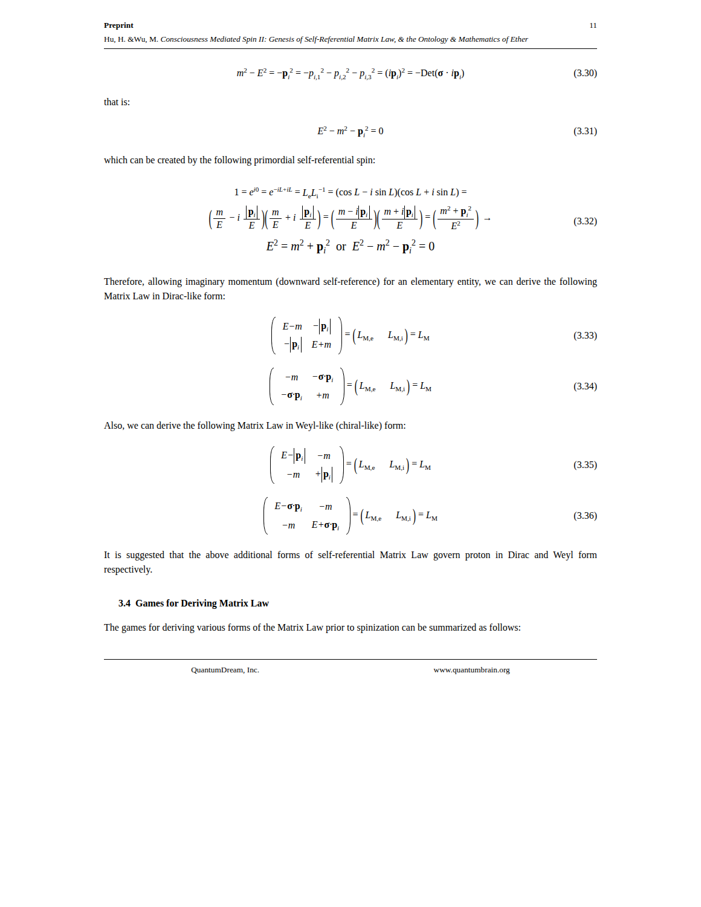11
Preprint
Hu, H. &Wu, M. Consciousness Mediated Spin II: Genesis of Self-Referential Matrix Law, & the Ontology & Mathematics of Ether
m2 − E2 = −pi2 = −pi,12 − pi,22 − pi,32 = (ipi)2 = −Det(σ · ipi) (3.30)
that is:
E2 − m2 − pi2 = 0 (3.31)
which can be created by the following primordial self-referential spin:
1 = ei0 = e−iL+iL = LeLi−1 = (cos L − i sin L)(cos L + i sin L) = mE − i pi E mE + i pi E = m − ipi E m + ipi E = m2 + pi2 E2→ E2 = m2 + pi2 or E2 − m2 − pi2 = 0 (3.32)
Therefore, allowing imaginary momentum (downward self-reference) for an elementary entity, we can derive the following Matrix Law in Dirac-like form:
| E − m | − p i |
| − p i | E + m |
= LM,e LM,i = LM (3.33)
| − m | − σ · p i |
| − σ · p i | + m |
= LM,e LM,i = LM (3.34)
Also, we can derive the following Matrix Law in Weyl-like (chiral-like) form:
| E − p i | − m |
| − m | + p i |
= LM,e LM,i = LM (3.35)
| E − σ · p i | − m |
| − m | E + σ · p i |
= LM,e LM,i = LM (3.36)
It is suggested that the above additional forms of self-referential Matrix Law govern proton in Dirac and Weyl form respectively.
3.4 Games for Deriving Matrix Law
The games for deriving various forms of the Matrix Law prior to spinization can be summarized as follows:
QuantumDream, Inc. www.quantumbrain.org